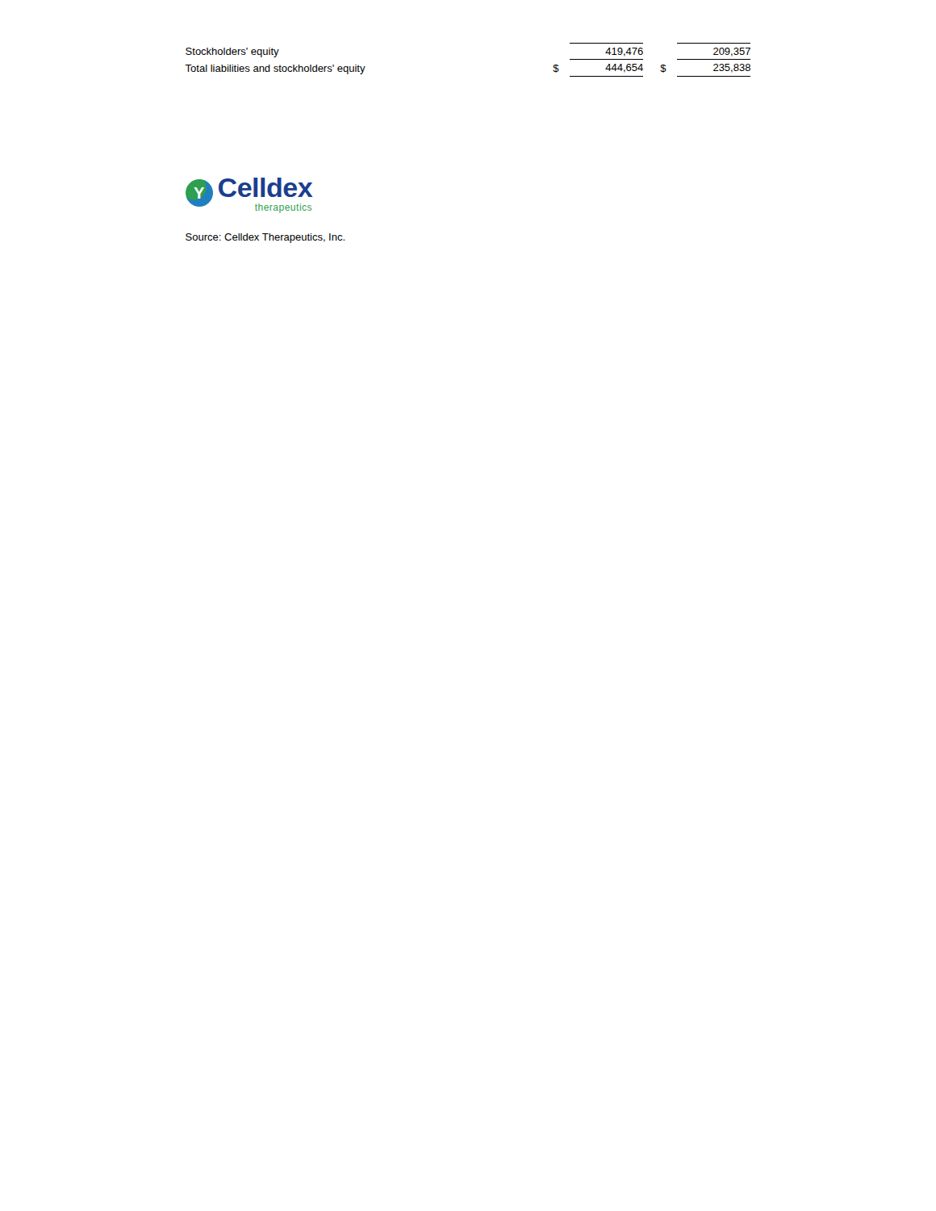| Stockholders' equity | | | 419,476 | | | 209,357 |
| Total liabilities and stockholders' equity | | $ | 444,654 | | $ | 235,838 |
Y
Celldex therapeutics
Source: Celldex Therapeutics, Inc.